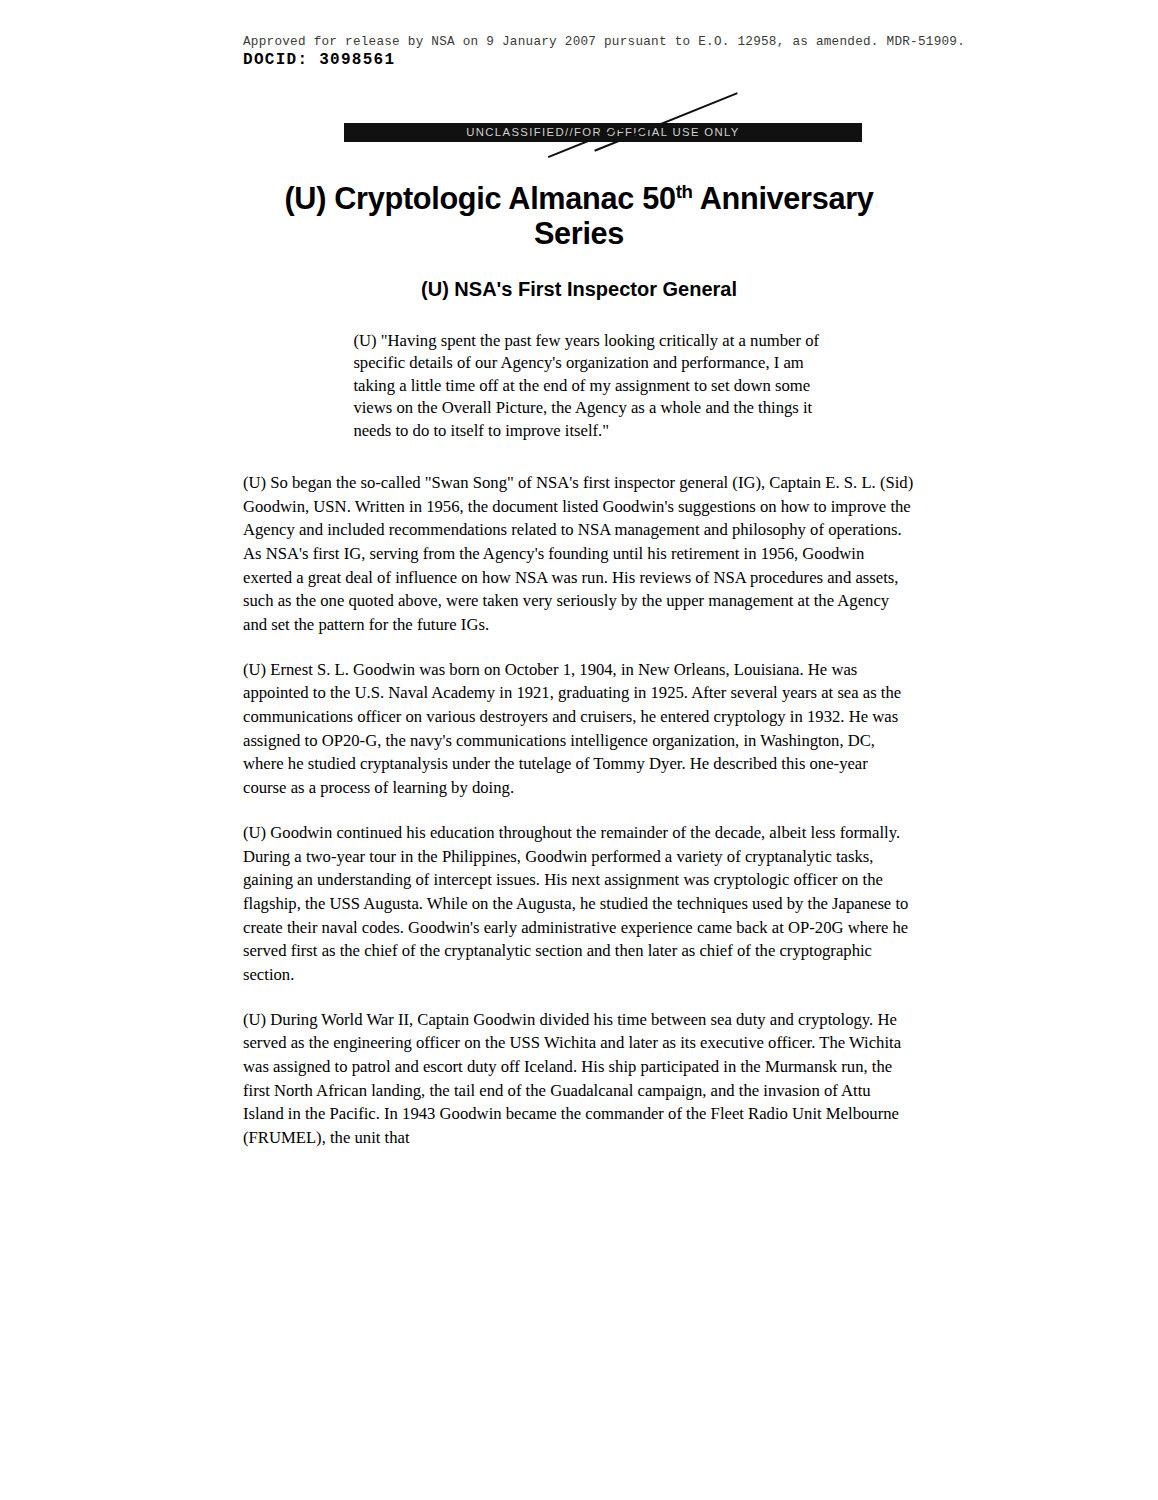Approved for release by NSA on 9 January 2007 pursuant to E.O. 12958, as amended. MDR-51909.
DOCID: 3098561
UNCLASSIFIED//FOR OFFICIAL USE ONLY
(U) Cryptologic Almanac 50th Anniversary Series
(U) NSA's First Inspector General
(U) "Having spent the past few years looking critically at a number of specific details of our Agency's organization and performance, I am taking a little time off at the end of my assignment to set down some views on the Overall Picture, the Agency as a whole and the things it needs to do to itself to improve itself."
(U) So began the so-called "Swan Song" of NSA's first inspector general (IG), Captain E. S. L. (Sid) Goodwin, USN. Written in 1956, the document listed Goodwin's suggestions on how to improve the Agency and included recommendations related to NSA management and philosophy of operations. As NSA's first IG, serving from the Agency's founding until his retirement in 1956, Goodwin exerted a great deal of influence on how NSA was run. His reviews of NSA procedures and assets, such as the one quoted above, were taken very seriously by the upper management at the Agency and set the pattern for the future IGs.
(U) Ernest S. L. Goodwin was born on October 1, 1904, in New Orleans, Louisiana. He was appointed to the U.S. Naval Academy in 1921, graduating in 1925. After several years at sea as the communications officer on various destroyers and cruisers, he entered cryptology in 1932. He was assigned to OP20-G, the navy's communications intelligence organization, in Washington, DC, where he studied cryptanalysis under the tutelage of Tommy Dyer. He described this one-year course as a process of learning by doing.
(U) Goodwin continued his education throughout the remainder of the decade, albeit less formally. During a two-year tour in the Philippines, Goodwin performed a variety of cryptanalytic tasks, gaining an understanding of intercept issues. His next assignment was cryptologic officer on the flagship, the USS Augusta. While on the Augusta, he studied the techniques used by the Japanese to create their naval codes. Goodwin's early administrative experience came back at OP-20G where he served first as the chief of the cryptanalytic section and then later as chief of the cryptographic section.
(U) During World War II, Captain Goodwin divided his time between sea duty and cryptology. He served as the engineering officer on the USS Wichita and later as its executive officer. The Wichita was assigned to patrol and escort duty off Iceland. His ship participated in the Murmansk run, the first North African landing, the tail end of the Guadalcanal campaign, and the invasion of Attu Island in the Pacific. In 1943 Goodwin became the commander of the Fleet Radio Unit Melbourne (FRUMEL), the unit that